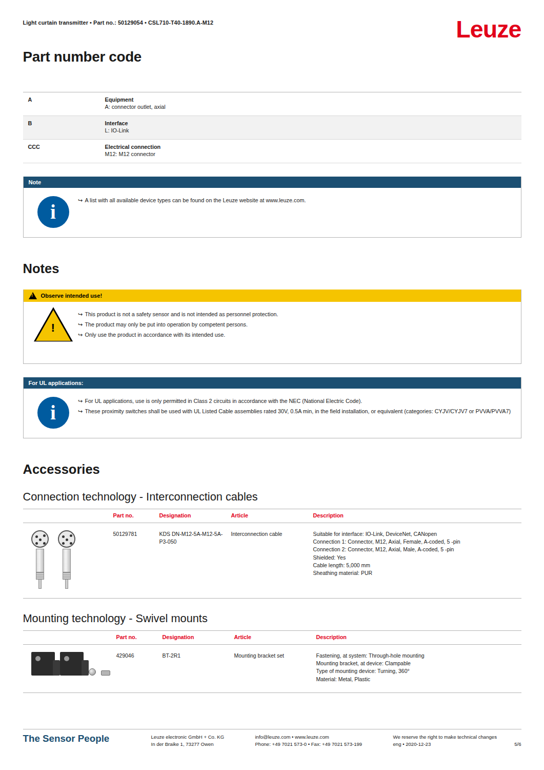Light curtain transmitter • Part no.: 50129054 • CSL710-T40-1890.A-M12
Leuze
Part number code
| A | Equipment A: connector outlet, axial |
| B | Interface L: IO-Link |
| CCC | Electrical connection M12: M12 connector |
Note
i
A list with all available device types can be found on the Leuze website at www.leuze.com.
Notes
Observe intended use!
This product is not a safety sensor and is not intended as personnel protection.
The product may only be put into operation by competent persons.
Only use the product in accordance with its intended use.
For UL applications:
i
For UL applications, use is only permitted in Class 2 circuits in accordance with the NEC (National Electric Code).
These proximity switches shall be used with UL Listed Cable assemblies rated 30V, 0.5A min, in the field installation, or equivalent (categories: CYJV/CYJV7 or PVVA/PVVA7)
Accessories
Connection technology - Interconnection cables
| | Part no. | Designation | Article | Description |
| --- | --- | --- | --- | --- |
| | 50129781 | KDS DN-M12-5A-M12-5A-P3-050 | Interconnection cable | Suitable for interface: IO-Link, DeviceNet, CANopen Connection 1: Connector, M12, Axial, Female, A-coded, 5 -pin Connection 2: Connector, M12, Axial, Male, A-coded, 5 -pin Shielded: Yes Cable length: 5,000 mm Sheathing material: PUR |
Mounting technology - Swivel mounts
| | Part no. | Designation | Article | Description |
| --- | --- | --- | --- | --- |
| | 429046 | BT-2R1 | Mounting bracket set | Fastening, at system: Through-hole mounting Mounting bracket, at device: Clampable Type of mounting device: Turning, 360° Material: Metal, Plastic |
The Sensor People
Leuze electronic GmbH + Co. KG
In der Braike 1, 73277 Owen
info@leuze.com • www.leuze.com
Phone: +49 7021 573-0 • Fax: +49 7021 573-199
We reserve the right to make technical changes
eng • 2020-12-23 5/6